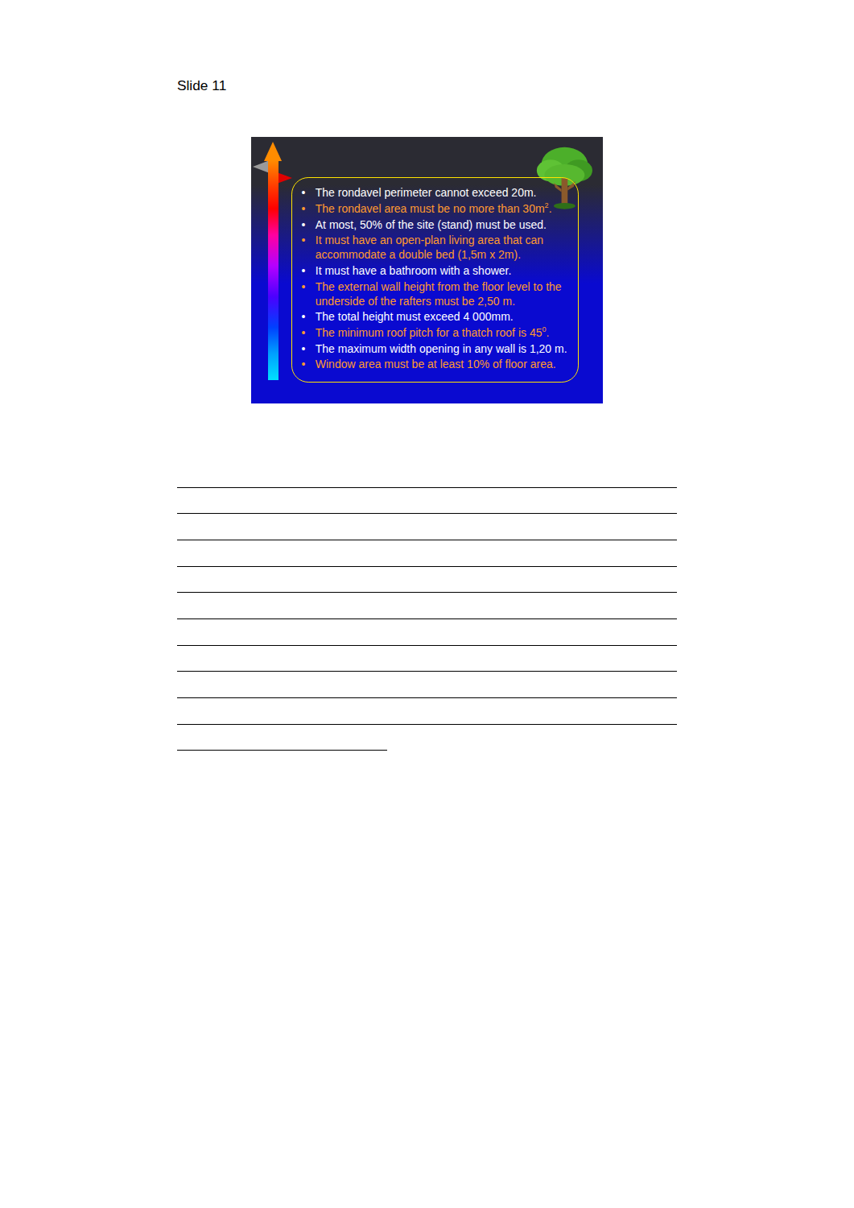Slide 11
The rondavel perimeter cannot exceed 20m.
The rondavel area must be no more than 30m2.
At most, 50% of the site (stand) must be used.
It must have an open-plan living area that can accommodate a double bed (1,5m x 2m).
It must have a bathroom with a shower.
The external wall height from the floor level to the underside of the rafters must be 2,50 m.
The total height must exceed 4 000mm.
The minimum roof pitch for a thatch roof is 450.
The maximum width opening in any wall is 1,20 m.
Window area must be at least 10% of floor area.